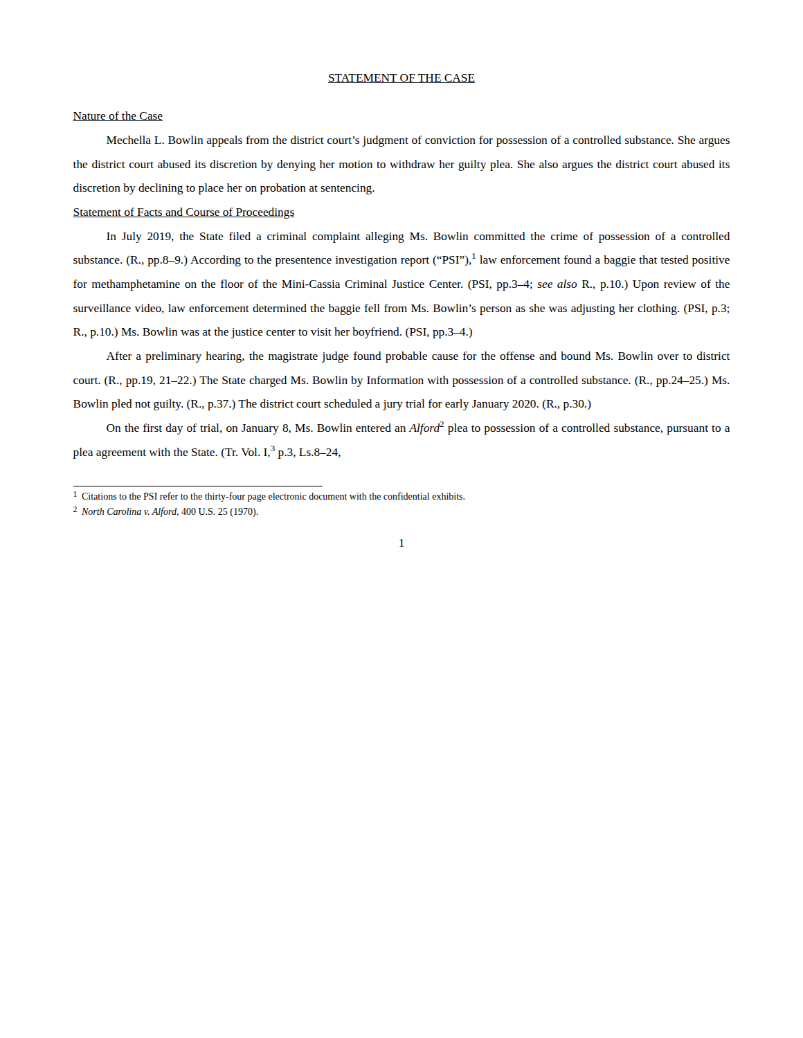STATEMENT OF THE CASE
Nature of the Case
Mechella L. Bowlin appeals from the district court’s judgment of conviction for possession of a controlled substance. She argues the district court abused its discretion by denying her motion to withdraw her guilty plea. She also argues the district court abused its discretion by declining to place her on probation at sentencing.
Statement of Facts and Course of Proceedings
In July 2019, the State filed a criminal complaint alleging Ms. Bowlin committed the crime of possession of a controlled substance. (R., pp.8–9.) According to the presentence investigation report (“PSI”),1 law enforcement found a baggie that tested positive for methamphetamine on the floor of the Mini-Cassia Criminal Justice Center. (PSI, pp.3–4; see also R., p.10.) Upon review of the surveillance video, law enforcement determined the baggie fell from Ms. Bowlin’s person as she was adjusting her clothing. (PSI, p.3; R., p.10.) Ms. Bowlin was at the justice center to visit her boyfriend. (PSI, pp.3–4.)
After a preliminary hearing, the magistrate judge found probable cause for the offense and bound Ms. Bowlin over to district court. (R., pp.19, 21–22.) The State charged Ms. Bowlin by Information with possession of a controlled substance. (R., pp.24–25.) Ms. Bowlin pled not guilty. (R., p.37.) The district court scheduled a jury trial for early January 2020. (R., p.30.)
On the first day of trial, on January 8, Ms. Bowlin entered an Alford2 plea to possession of a controlled substance, pursuant to a plea agreement with the State. (Tr. Vol. I,3 p.3, Ls.8–24,
1 Citations to the PSI refer to the thirty-four page electronic document with the confidential exhibits.
2 North Carolina v. Alford, 400 U.S. 25 (1970).
1